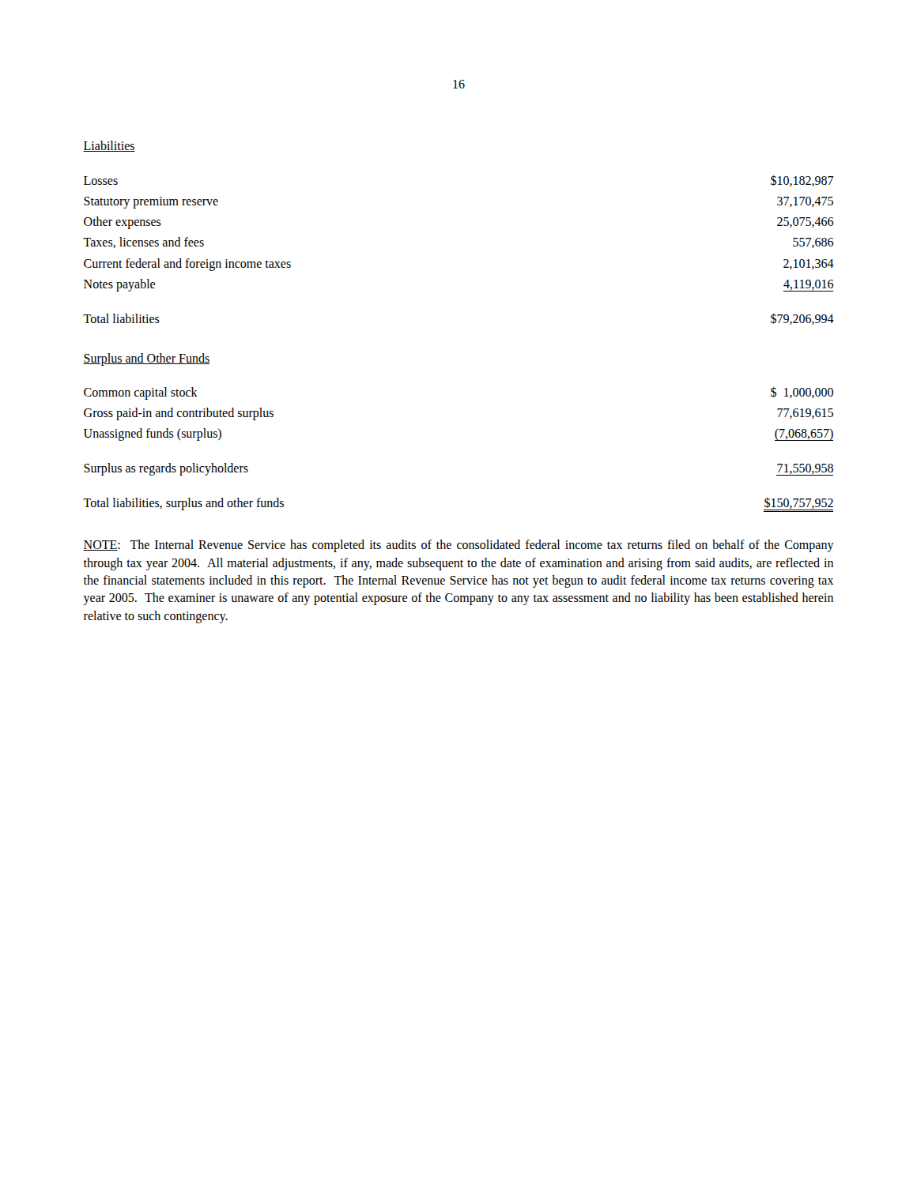16
Liabilities
| Losses | $10,182,987 |
| Statutory premium reserve | 37,170,475 |
| Other expenses | 25,075,466 |
| Taxes, licenses and fees | 557,686 |
| Current federal and foreign income taxes | 2,101,364 |
| Notes payable | 4,119,016 |
| Total liabilities | $79,206,994 |
Surplus and Other Funds
| Common capital stock | $ 1,000,000 |
| Gross paid-in and contributed surplus | 77,619,615 |
| Unassigned funds (surplus) | (7,068,657) |
| Surplus as regards policyholders | 71,550,958 |
| Total liabilities, surplus and other funds | $150,757,952 |
NOTE: The Internal Revenue Service has completed its audits of the consolidated federal income tax returns filed on behalf of the Company through tax year 2004. All material adjustments, if any, made subsequent to the date of examination and arising from said audits, are reflected in the financial statements included in this report. The Internal Revenue Service has not yet begun to audit federal income tax returns covering tax year 2005. The examiner is unaware of any potential exposure of the Company to any tax assessment and no liability has been established herein relative to such contingency.